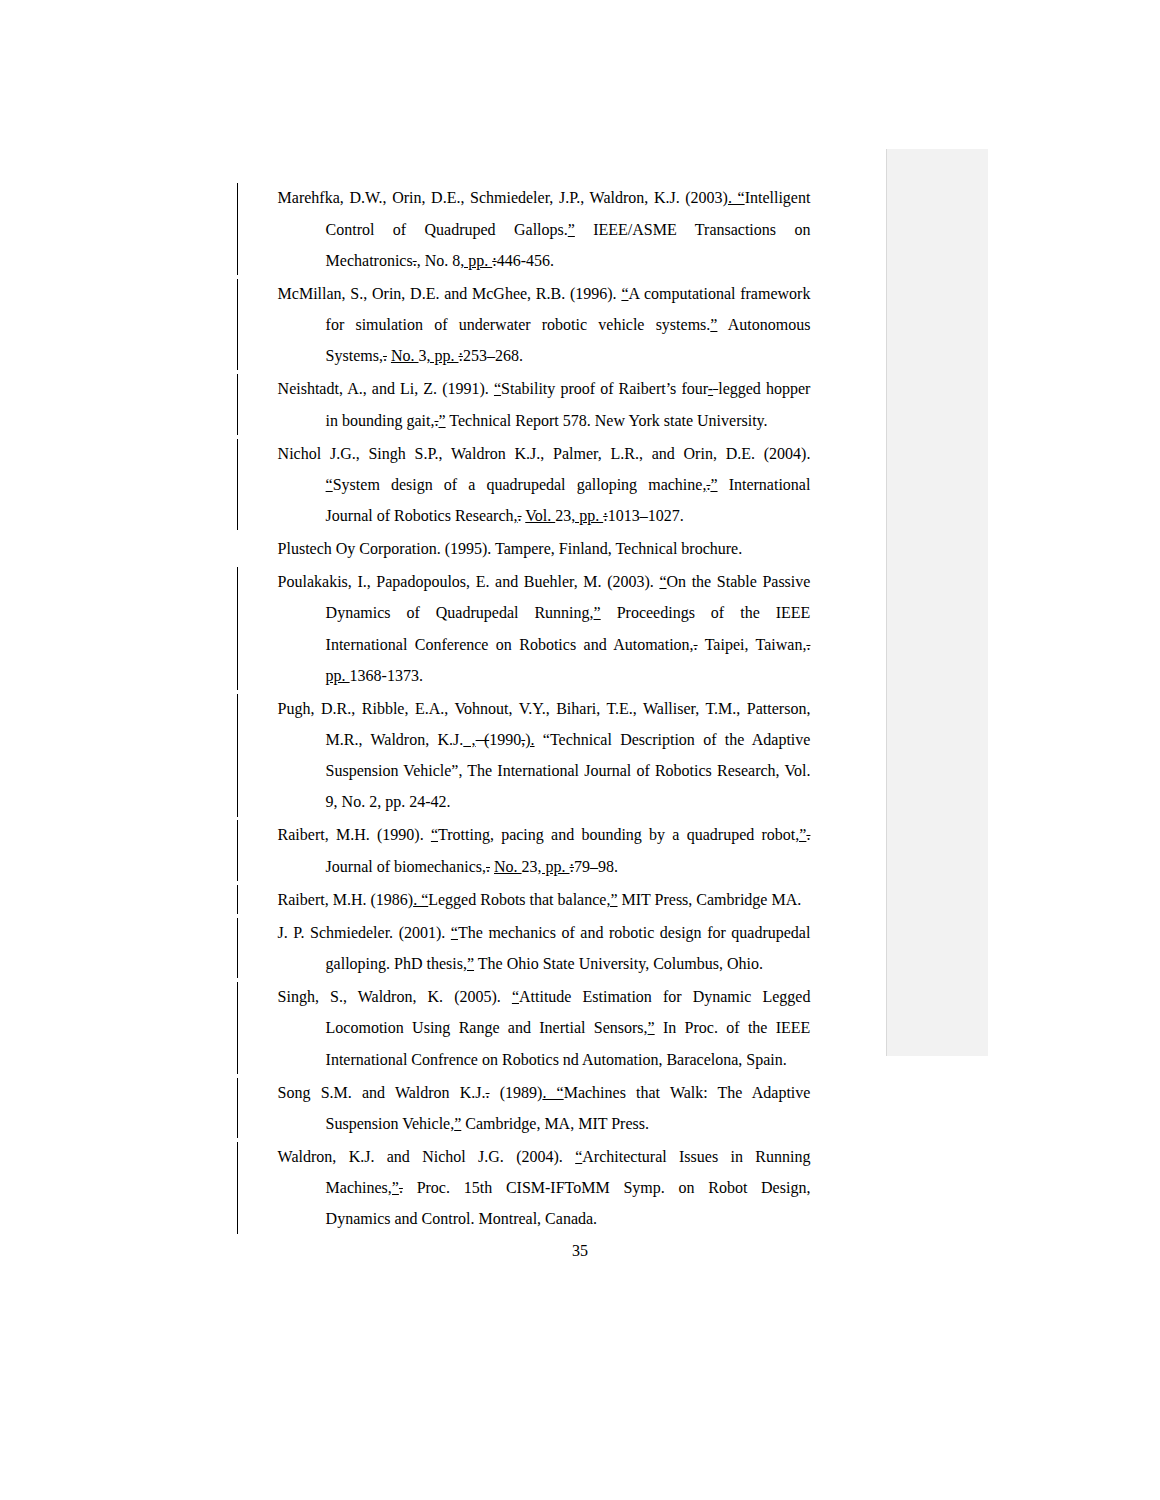Marehfka, D.W., Orin, D.E., Schmiedeler, J.P., Waldron, K.J. (2003). “Intelligent Control of Quadruped Gallops.” IEEE/ASME Transactions on Mechatronics., No. 8, pp. : 446-456.
McMillan, S., Orin, D.E. and McGhee, R.B. (1996). “A computational framework for simulation of underwater robotic vehicle systems.” Autonomous Systems,. No. 3, pp. : 253–268.
Neishtadt, A., and Li, Z. (1991). “Stability proof of Raibert’s four- legged hopper in bounding gait,.” Technical Report 578. New York state University.
Nichol J.G., Singh S.P., Waldron K.J., Palmer, L.R., and Orin, D.E. (2004). “System design of a quadrupedal galloping machine,.” International Journal of Robotics Research,. Vol. 23, pp. : 1013–1027.
Plustech Oy Corporation. (1995). Tampere, Finland, Technical brochure.
Poulakakis, I., Papadopoulos, E. and Buehler, M. (2003). “On the Stable Passive Dynamics of Quadrupedal Running,” Proceedings of the IEEE International Conference on Robotics and Automation,. Taipei, Taiwan,. pp. 1368-1373.
Pugh, D.R., Ribble, E.A., Vohnout, V.Y., Bihari, T.E., Walliser, T.M., Patterson, M.R., Waldron, K.J. , (1990,). “Technical Description of the Adaptive Suspension Vehicle”, The International Journal of Robotics Research, Vol. 9, No. 2, pp. 24-42.
Raibert, M.H. (1990). “Trotting, pacing and bounding by a quadruped robot,”. Journal of biomechanics,. No. 23, pp. : 79–98.
Raibert, M.H. (1986). “Legged Robots that balance,” MIT Press, Cambridge MA.
J. P. Schmiedeler. (2001). “The mechanics of and robotic design for quadrupedal galloping. PhD thesis,” The Ohio State University, Columbus, Ohio.
Singh, S., Waldron, K. (2005). “Attitude Estimation for Dynamic Legged Locomotion Using Range and Inertial Sensors,” In Proc. of the IEEE International Confrence on Robotics nd Automation, Baracelona, Spain.
Song S.M. and Waldron K.J.. (1989). “Machines that Walk: The Adaptive Suspension Vehicle,” Cambridge, MA, MIT Press.
Waldron, K.J. and Nichol J.G. (2004). “Architectural Issues in Running Machines,”. Proc. 15th CISM-IFToMM Symp. on Robot Design, Dynamics and Control. Montreal, Canada.
35